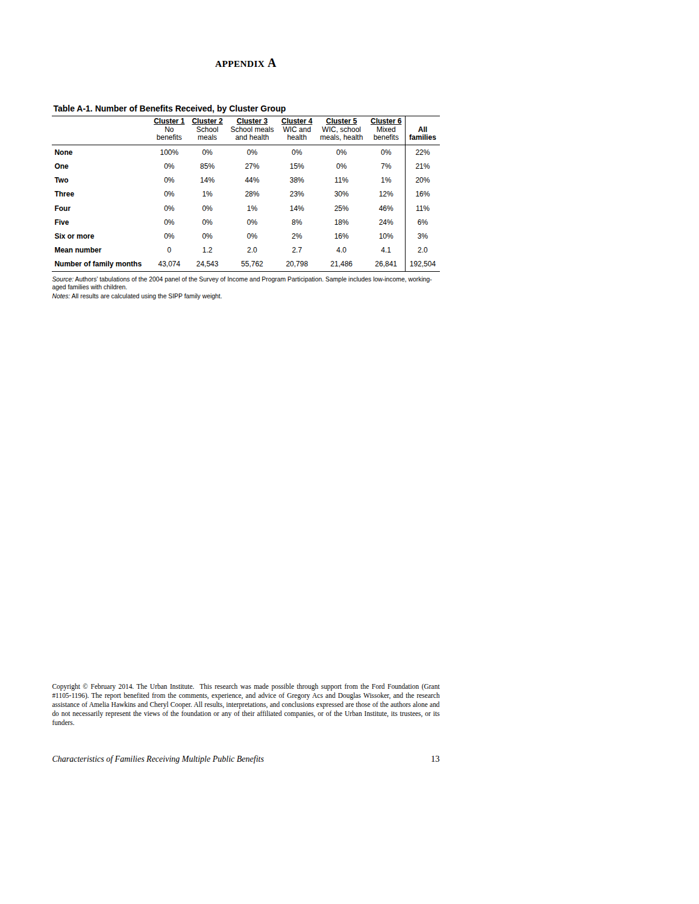Appendix A
Table A-1. Number of Benefits Received, by Cluster Group
| | Cluster 1 No benefits | Cluster 2 School meals | Cluster 3 School meals and health | Cluster 4 WIC and health | Cluster 5 WIC, school meals, health | Cluster 6 Mixed benefits | All families |
| --- | --- | --- | --- | --- | --- | --- | --- |
| None | 100% | 0% | 0% | 0% | 0% | 0% | 22% |
| One | 0% | 85% | 27% | 15% | 0% | 7% | 21% |
| Two | 0% | 14% | 44% | 38% | 11% | 1% | 20% |
| Three | 0% | 1% | 28% | 23% | 30% | 12% | 16% |
| Four | 0% | 0% | 1% | 14% | 25% | 46% | 11% |
| Five | 0% | 0% | 0% | 8% | 18% | 24% | 6% |
| Six or more | 0% | 0% | 0% | 2% | 16% | 10% | 3% |
| Mean number | 0 | 1.2 | 2.0 | 2.7 | 4.0 | 4.1 | 2.0 |
| Number of family months | 43,074 | 24,543 | 55,762 | 20,798 | 21,486 | 26,841 | 192,504 |
Source: Authors’ tabulations of the 2004 panel of the Survey of Income and Program Participation. Sample includes low-income, working-aged families with children.
Notes: All results are calculated using the SIPP family weight.
Copyright © February 2014. The Urban Institute. This research was made possible through support from the Ford Foundation (Grant #1105-1196). The report benefited from the comments, experience, and advice of Gregory Acs and Douglas Wissoker, and the research assistance of Amelia Hawkins and Cheryl Cooper. All results, interpretations, and conclusions expressed are those of the authors alone and do not necessarily represent the views of the foundation or any of their affiliated companies, or of the Urban Institute, its trustees, or its funders.
Characteristics of Families Receiving Multiple Public Benefits
13